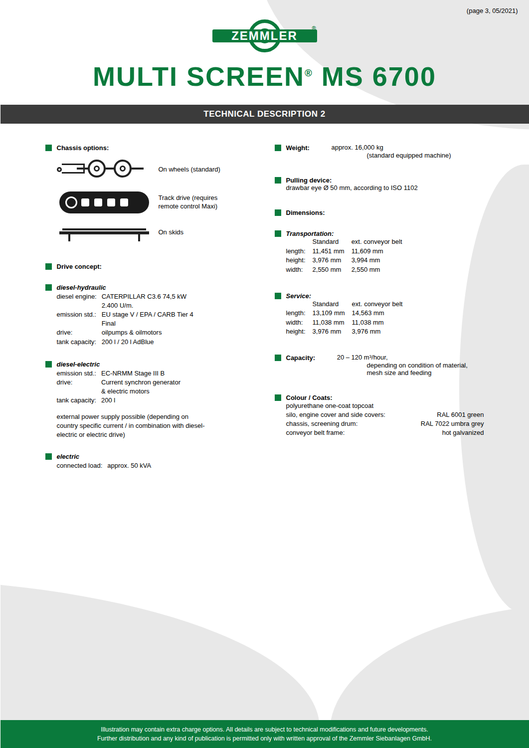(page 3, 05/2021)
ZEMMLER
®
MULTI SCREEN® MS 6700
TECHNICAL DESCRIPTION 2
Chassis options:
On wheels (standard)
Track drive (requires
remote control Maxi)
On skids
Drive concept:
diesel-hydraulic
| diesel engine: | CATERPILLAR C3.6 74,5 kW 2.400 U/m. |
| emission std.: | EU stage V / EPA / CARB Tier 4 Final |
| drive: | oilpumps & oilmotors |
| tank capacity: | 200 l / 20 l AdBlue |
diesel-electric
| emission std.: | EC-NRMM Stage III B |
| drive: | Current synchron generator & electric motors |
| tank capacity: | 200 l |
external power supply possible (depending on
country specific current / in combination with diesel-
electric or electric drive)
electric
| connected load: | approx. 50 kVA |
Weight: approx. 16,000 kg
(standard equipped machine)
Pulling device:
drawbar eye Ø 50 mm, according to ISO 1102
Dimensions:
Transportation:
| | Standard | ext. conveyor belt |
| length: | 11,451 mm | 11,609 mm |
| height: | 3,976 mm | 3,994 mm |
| width: | 2,550 mm | 2,550 mm |
Service:
| | Standard | ext. conveyor belt |
| length: | 13,109 mm | 14,563 mm |
| width: | 11,038 mm | 11,038 mm |
| height: | 3,976 mm | 3,976 mm |
Capacity: 20 – 120 m³/hour,
depending on condition of material,
mesh size and feeding
Colour / Coats:
polyurethane one-coat topcoat
silo, engine cover and side covers: RAL 6001 green
chassis, screening drum: RAL 7022 umbra grey
conveyor belt frame: hot galvanized
Illustration may contain extra charge options. All details are subject to technical modifications and future developments.
Further distribution and any kind of publication is permitted only with written approval of the Zemmler Siebanlagen GmbH.